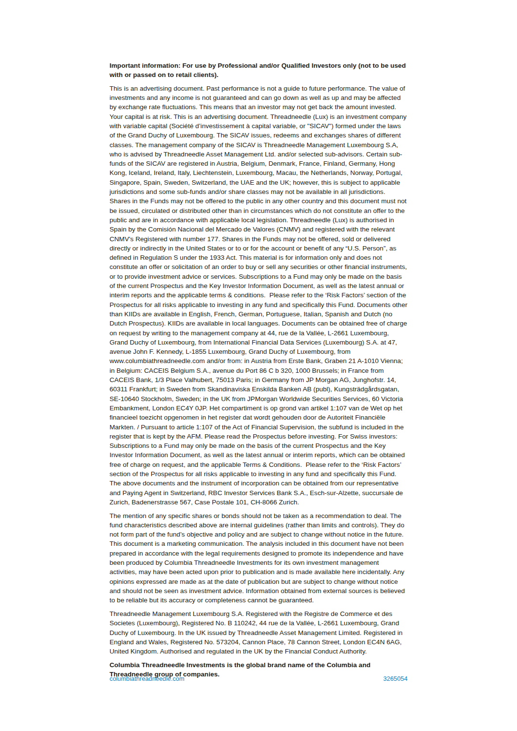Important information: For use by Professional and/or Qualified Investors only (not to be used with or passed on to retail clients).
This is an advertising document. Past performance is not a guide to future performance. The value of investments and any income is not guaranteed and can go down as well as up and may be affected by exchange rate fluctuations. This means that an investor may not get back the amount invested. Your capital is at risk. This is an advertising document. Threadneedle (Lux) is an investment company with variable capital (Société d’investissement à capital variable, or "SICAV") formed under the laws of the Grand Duchy of Luxembourg. The SICAV issues, redeems and exchanges shares of different classes. The management company of the SICAV is Threadneedle Management Luxembourg S.A, who is advised by Threadneedle Asset Management Ltd. and/or selected sub-advisors. Certain sub-funds of the SICAV are registered in Austria, Belgium, Denmark, France, Finland, Germany, Hong Kong, Iceland, Ireland, Italy, Liechtenstein, Luxembourg, Macau, the Netherlands, Norway, Portugal, Singapore, Spain, Sweden, Switzerland, the UAE and the UK; however, this is subject to applicable jurisdictions and some sub-funds and/or share classes may not be available in all jurisdictions. Shares in the Funds may not be offered to the public in any other country and this document must not be issued, circulated or distributed other than in circumstances which do not constitute an offer to the public and are in accordance with applicable local legislation. Threadneedle (Lux) is authorised in Spain by the Comisión Nacional del Mercado de Valores (CNMV) and registered with the relevant CNMV's Registered with number 177. Shares in the Funds may not be offered, sold or delivered directly or indirectly in the United States or to or for the account or benefit of any “U.S. Person”, as defined in Regulation S under the 1933 Act. This material is for information only and does not constitute an offer or solicitation of an order to buy or sell any securities or other financial instruments, or to provide investment advice or services. Subscriptions to a Fund may only be made on the basis of the current Prospectus and the Key Investor Information Document, as well as the latest annual or interim reports and the applicable terms & conditions. Please refer to the ‘Risk Factors’ section of the Prospectus for all risks applicable to investing in any fund and specifically this Fund. Documents other than KIIDs are available in English, French, German, Portuguese, Italian, Spanish and Dutch (no Dutch Prospectus). KIIDs are available in local languages. Documents can be obtained free of charge on request by writing to the management company at 44, rue de la Vallée, L-2661 Luxembourg, Grand Duchy of Luxembourg, from International Financial Data Services (Luxembourg) S.A. at 47, avenue John F. Kennedy, L-1855 Luxembourg, Grand Duchy of Luxembourg, from www.columbiathreadneedle.com and/or from: in Austria from Erste Bank, Graben 21 A-1010 Vienna; in Belgium: CACEIS Belgium S.A., avenue du Port 86 C b 320, 1000 Brussels; in France from CACEIS Bank, 1/3 Place Valhubert, 75013 Paris; in Germany from JP Morgan AG, Junghofstr. 14, 60311 Frankfurt; in Sweden from Skandinaviska Enskilda Banken AB (publ), Kungsträdgårdsgatan, SE-10640 Stockholm, Sweden; in the UK from JPMorgan Worldwide Securities Services, 60 Victoria Embankment, London EC4Y 0JP. Het compartiment is op grond van artikel 1:107 van de Wet op het financieel toezicht opgenomen in het register dat wordt gehouden door de Autoriteit Financiële Markten. / Pursuant to article 1:107 of the Act of Financial Supervision, the subfund is included in the register that is kept by the AFM. Please read the Prospectus before investing. For Swiss investors: Subscriptions to a Fund may only be made on the basis of the current Prospectus and the Key Investor Information Document, as well as the latest annual or interim reports, which can be obtained free of charge on request, and the applicable Terms & Conditions. Please refer to the ‘Risk Factors’ section of the Prospectus for all risks applicable to investing in any fund and specifically this Fund. The above documents and the instrument of incorporation can be obtained from our representative and Paying Agent in Switzerland, RBC Investor Services Bank S.A., Esch-sur-Alzette, succursale de Zurich, Badenerstrasse 567, Case Postale 101, CH-8066 Zurich.
The mention of any specific shares or bonds should not be taken as a recommendation to deal. The fund characteristics described above are internal guidelines (rather than limits and controls). They do not form part of the fund’s objective and policy and are subject to change without notice in the future. This document is a marketing communication. The analysis included in this document have not been prepared in accordance with the legal requirements designed to promote its independence and have been produced by Columbia Threadneedle Investments for its own investment management activities, may have been acted upon prior to publication and is made available here incidentally. Any opinions expressed are made as at the date of publication but are subject to change without notice and should not be seen as investment advice. Information obtained from external sources is believed to be reliable but its accuracy or completeness cannot be guaranteed.
Threadneedle Management Luxembourg S.A. Registered with the Registre de Commerce et des Societes (Luxembourg), Registered No. B 110242, 44 rue de la Vallée, L-2661 Luxembourg, Grand Duchy of Luxembourg. In the UK issued by Threadneedle Asset Management Limited. Registered in England and Wales, Registered No. 573204, Cannon Place, 78 Cannon Street, London EC4N 6AG, United Kingdom. Authorised and regulated in the UK by the Financial Conduct Authority.
Columbia Threadneedle Investments is the global brand name of the Columbia and Threadneedle group of companies.
columbiathreadneedle.com 3265054